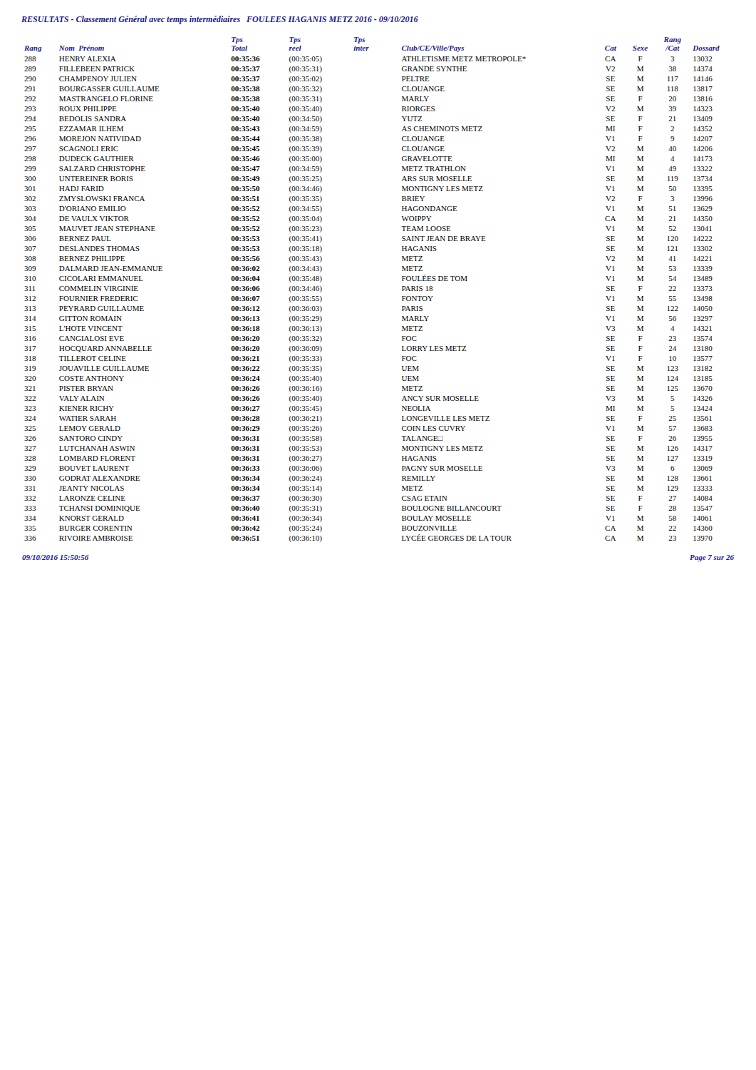RESULTATS - Classement Général avec temps intermédiaires FOULEES HAGANIS METZ 2016 - 09/10/2016
| Rang | Nom Prénom | Tps Total | Tps reel | Tps inter | Club/CE/Ville/Pays | Cat | Sexe | Rang /Cat | Dossard |
| --- | --- | --- | --- | --- | --- | --- | --- | --- | --- |
| 288 | HENRY ALEXIA | 00:35:36 | (00:35:05) | | ATHLETISME METZ METROPOLE* | CA | F | 3 | 13032 |
| 289 | FILLEBEEN PATRICK | 00:35:37 | (00:35:31) | | GRANDE SYNTHE | V2 | M | 38 | 14374 |
| 290 | CHAMPENOY JULIEN | 00:35:37 | (00:35:02) | | PELTRE | SE | M | 117 | 14146 |
| 291 | BOURGASSER GUILLAUME | 00:35:38 | (00:35:32) | | CLOUANGE | SE | M | 118 | 13817 |
| 292 | MASTRANGELO FLORINE | 00:35:38 | (00:35:31) | | MARLY | SE | F | 20 | 13816 |
| 293 | ROUX PHILIPPE | 00:35:40 | (00:35:40) | | RIORGES | V2 | M | 39 | 14323 |
| 294 | BEDOLIS SANDRA | 00:35:40 | (00:34:50) | | YUTZ | SE | F | 21 | 13409 |
| 295 | EZZAMAR ILHEM | 00:35:43 | (00:34:59) | | AS CHEMINOTS METZ | MI | F | 2 | 14352 |
| 296 | MOREJON NATIVIDAD | 00:35:44 | (00:35:38) | | CLOUANGE | V1 | F | 9 | 14207 |
| 297 | SCAGNOLI ERIC | 00:35:45 | (00:35:39) | | CLOUANGE | V2 | M | 40 | 14206 |
| 298 | DUDECK GAUTHIER | 00:35:46 | (00:35:00) | | GRAVELOTTE | MI | M | 4 | 14173 |
| 299 | SALZARD CHRISTOPHE | 00:35:47 | (00:34:59) | | METZ TRATHLON | V1 | M | 49 | 13322 |
| 300 | UNTEREINER BORIS | 00:35:49 | (00:35:25) | | ARS SUR MOSELLE | SE | M | 119 | 13734 |
| 301 | HADJ FARID | 00:35:50 | (00:34:46) | | MONTIGNY LES METZ | V1 | M | 50 | 13395 |
| 302 | ZMYSLOWSKI FRANCA | 00:35:51 | (00:35:35) | | BRIEY | V2 | F | 3 | 13996 |
| 303 | D'ORIANO EMILIO | 00:35:52 | (00:34:55) | | HAGONDANGE | V1 | M | 51 | 13629 |
| 304 | DE VAULX VIKTOR | 00:35:52 | (00:35:04) | | WOIPPY | CA | M | 21 | 14350 |
| 305 | MAUVET JEAN STEPHANE | 00:35:52 | (00:35:23) | | TEAM LOOSE | V1 | M | 52 | 13041 |
| 306 | BERNEZ PAUL | 00:35:53 | (00:35:41) | | SAINT JEAN DE BRAYE | SE | M | 120 | 14222 |
| 307 | DESLANDES THOMAS | 00:35:53 | (00:35:18) | | HAGANIS | SE | M | 121 | 13302 |
| 308 | BERNEZ PHILIPPE | 00:35:56 | (00:35:43) | | METZ | V2 | M | 41 | 14221 |
| 309 | DALMARD JEAN-EMMANUE | 00:36:02 | (00:34:43) | | METZ | V1 | M | 53 | 13339 |
| 310 | CICOLARI EMMANUEL | 00:36:04 | (00:35:48) | | FOULÉES DE TOM | V1 | M | 54 | 13489 |
| 311 | COMMELIN VIRGINIE | 00:36:06 | (00:34:46) | | PARIS 18 | SE | F | 22 | 13373 |
| 312 | FOURNIER FREDERIC | 00:36:07 | (00:35:55) | | FONTOY | V1 | M | 55 | 13498 |
| 313 | PEYRARD GUILLAUME | 00:36:12 | (00:36:03) | | PARIS | SE | M | 122 | 14050 |
| 314 | GITTON ROMAIN | 00:36:13 | (00:35:29) | | MARLY | V1 | M | 56 | 13297 |
| 315 | L'HOTE VINCENT | 00:36:18 | (00:36:13) | | METZ | V3 | M | 4 | 14321 |
| 316 | CANGIALOSI EVE | 00:36:20 | (00:35:32) | | FOC | SE | F | 23 | 13574 |
| 317 | HOCQUARD ANNABELLE | 00:36:20 | (00:36:09) | | LORRY LES METZ | SE | F | 24 | 13180 |
| 318 | TILLEROT CELINE | 00:36:21 | (00:35:33) | | FOC | V1 | F | 10 | 13577 |
| 319 | JOUAVILLE GUILLAUME | 00:36:22 | (00:35:35) | | UEM | SE | M | 123 | 13182 |
| 320 | COSTE ANTHONY | 00:36:24 | (00:35:40) | | UEM | SE | M | 124 | 13185 |
| 321 | PISTER BRYAN | 00:36:26 | (00:36:16) | | METZ | SE | M | 125 | 13670 |
| 322 | VALY ALAIN | 00:36:26 | (00:35:40) | | ANCY SUR MOSELLE | V3 | M | 5 | 14326 |
| 323 | KIENER RICHY | 00:36:27 | (00:35:45) | | NEOLIA | MI | M | 5 | 13424 |
| 324 | WATIER SARAH | 00:36:28 | (00:36:21) | | LONGEVILLE LES METZ | SE | F | 25 | 13561 |
| 325 | LEMOY GERALD | 00:36:29 | (00:35:26) | | COIN LES CUVRY | V1 | M | 57 | 13683 |
| 326 | SANTORO CINDY | 00:36:31 | (00:35:58) | | TALANGE□ | SE | F | 26 | 13955 |
| 327 | LUTCHANAH ASWIN | 00:36:31 | (00:35:53) | | MONTIGNY LES METZ | SE | M | 126 | 14317 |
| 328 | LOMBARD FLORENT | 00:36:31 | (00:36:27) | | HAGANIS | SE | M | 127 | 13319 |
| 329 | BOUVET LAURENT | 00:36:33 | (00:36:06) | | PAGNY SUR MOSELLE | V3 | M | 6 | 13069 |
| 330 | GODRAT ALEXANDRE | 00:36:34 | (00:36:24) | | REMILLY | SE | M | 128 | 13661 |
| 331 | JEANTY NICOLAS | 00:36:34 | (00:35:14) | | METZ | SE | M | 129 | 13333 |
| 332 | LARONZE CELINE | 00:36:37 | (00:36:30) | | CSAG ETAIN | SE | F | 27 | 14084 |
| 333 | TCHANSI DOMINIQUE | 00:36:40 | (00:35:31) | | BOULOGNE BILLANCOURT | SE | F | 28 | 13547 |
| 334 | KNORST GERALD | 00:36:41 | (00:36:34) | | BOULAY MOSELLE | V1 | M | 58 | 14061 |
| 335 | BURGER CORENTIN | 00:36:42 | (00:35:24) | | BOUZONVILLE | CA | M | 22 | 14360 |
| 336 | RIVOIRE AMBROISE | 00:36:51 | (00:36:10) | | LYCÉE GEORGES DE LA TOUR | CA | M | 23 | 13970 |
| 09/10/2016 15:50:56 | Page 7 sur 26 |